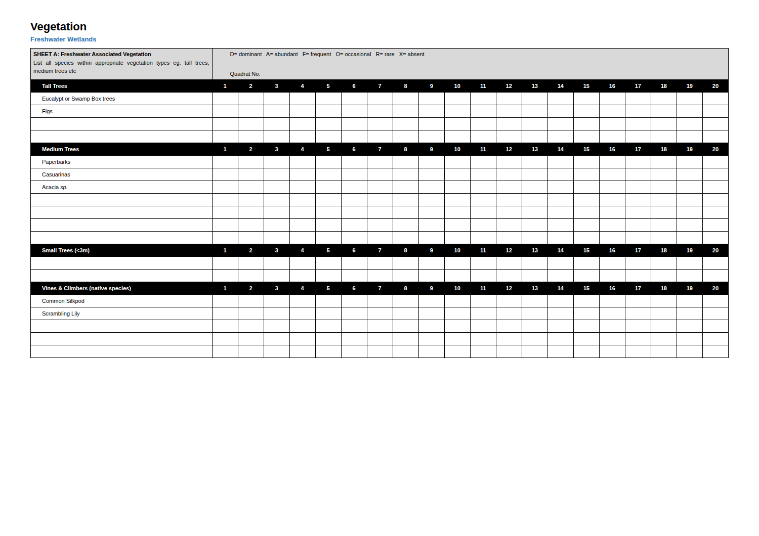Vegetation
Freshwater Wetlands
| SHEET A: Freshwater Associated Vegetation List all species within appropriate vegetation types eg. tall trees, medium trees etc | D= dominant A= abundant F= frequent O= occasional R= rare X= absent Quadrat No. |
| Tall Trees | 1 | 2 | 3 | 4 | 5 | 6 | 7 | 8 | 9 | 10 | 11 | 12 | 13 | 14 | 15 | 16 | 17 | 18 | 19 | 20 |
| Eucalypt or Swamp Box trees | | | | | | | | | | | | | | | | | | | | |
| Figs | | | | | | | | | | | | | | | | | | | | |
| Medium Trees | 1 | 2 | 3 | 4 | 5 | 6 | 7 | 8 | 9 | 10 | 11 | 12 | 13 | 14 | 15 | 16 | 17 | 18 | 19 | 20 |
| Paperbarks | | | | | | | | | | | | | | | | | | | | |
| Casuarinas | | | | | | | | | | | | | | | | | | | | |
| Acacia sp. | | | | | | | | | | | | | | | | | | | | |
| Small Trees (<3m) | 1 | 2 | 3 | 4 | 5 | 6 | 7 | 8 | 9 | 10 | 11 | 12 | 13 | 14 | 15 | 16 | 17 | 18 | 19 | 20 |
| Vines & Climbers (native species) | 1 | 2 | 3 | 4 | 5 | 6 | 7 | 8 | 9 | 10 | 11 | 12 | 13 | 14 | 15 | 16 | 17 | 18 | 19 | 20 |
| Common Silkpod | | | | | | | | | | | | | | | | | | | | |
| Scrambling Lily | | | | | | | | | | | | | | | | | | | | |